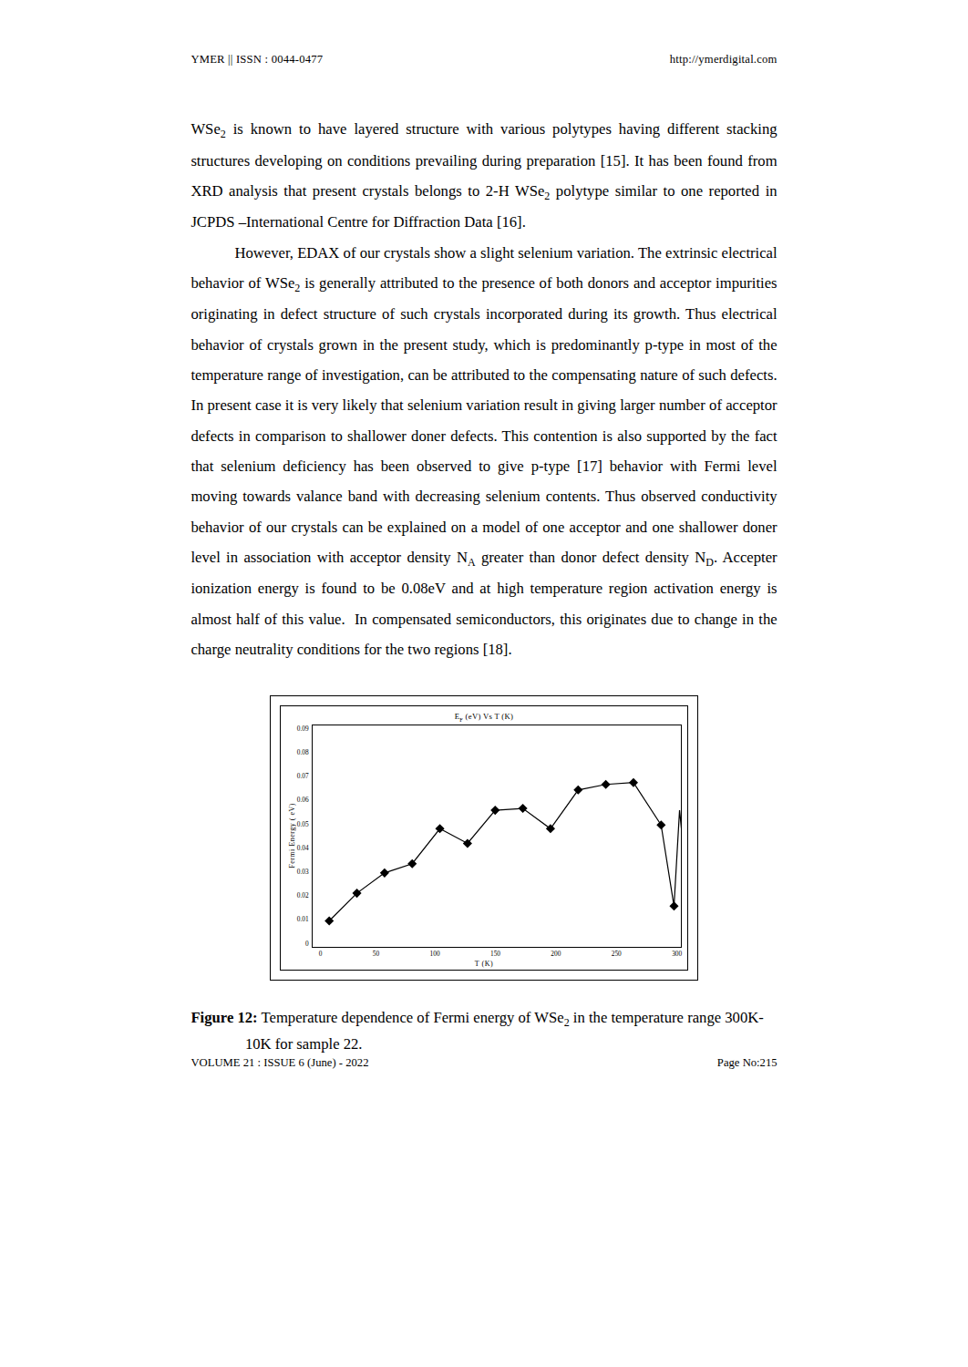YMER || ISSN : 0044-0477
http://ymerdigital.com
WSe2 is known to have layered structure with various polytypes having different stacking structures developing on conditions prevailing during preparation [15]. It has been found from XRD analysis that present crystals belongs to 2-H WSe2 polytype similar to one reported in JCPDS –International Centre for Diffraction Data [16].
However, EDAX of our crystals show a slight selenium variation. The extrinsic electrical behavior of WSe2 is generally attributed to the presence of both donors and acceptor impurities originating in defect structure of such crystals incorporated during its growth. Thus electrical behavior of crystals grown in the present study, which is predominantly p-type in most of the temperature range of investigation, can be attributed to the compensating nature of such defects. In present case it is very likely that selenium variation result in giving larger number of acceptor defects in comparison to shallower doner defects. This contention is also supported by the fact that selenium deficiency has been observed to give p-type [17] behavior with Fermi level moving towards valance band with decreasing selenium contents. Thus observed conductivity behavior of our crystals can be explained on a model of one acceptor and one shallower doner level in association with acceptor density NA greater than donor defect density ND. Accepter ionization energy is found to be 0.08eV and at high temperature region activation energy is almost half of this value. In compensated semiconductors, this originates due to change in the charge neutrality conditions for the two regions [18].
EF (eV) Vs T (K)
Fermi Energy ( eV)
0.09 0.08 0.07 0.06 0.05 0.04 0.03 0.02 0.01 0
0 50 100 150 200 250 300
T (K)
Figure 12: Temperature dependence of Fermi energy of WSe2 in the temperature range 300K- 10K for sample 22.
VOLUME 21 : ISSUE 6 (June) - 2022
Page No:215